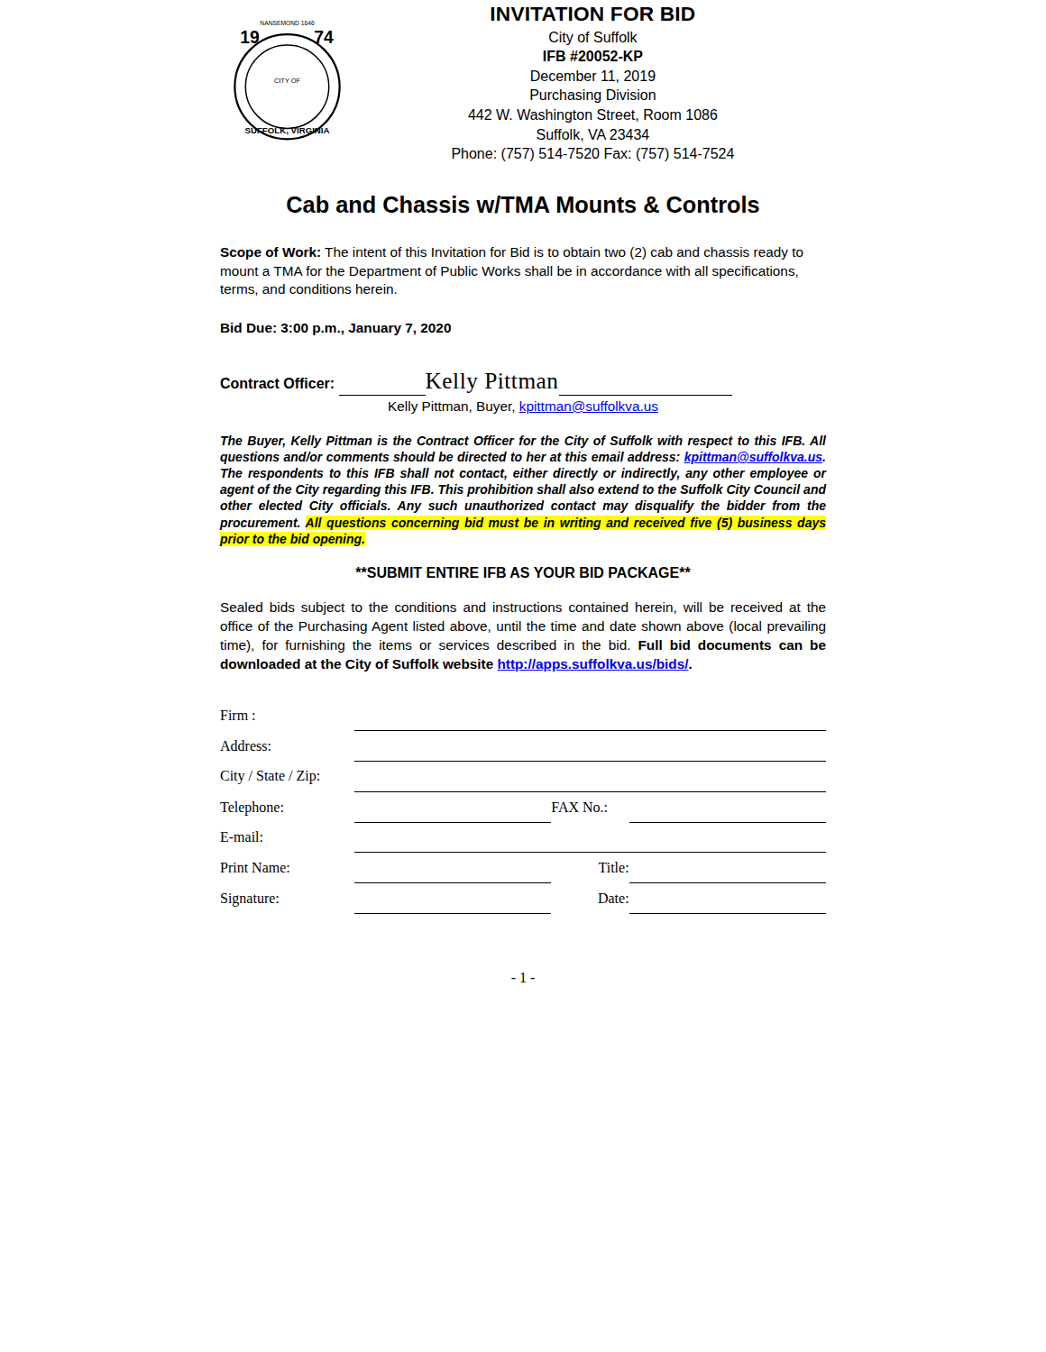INVITATION FOR BID
City of Suffolk
IFB #20052-KP
December 11, 2019
Purchasing Division
442 W. Washington Street, Room 1086
Suffolk, VA 23434
Phone: (757) 514-7520 Fax: (757) 514-7524
Cab and Chassis w/TMA Mounts & Controls
Scope of Work: The intent of this Invitation for Bid is to obtain two (2) cab and chassis ready to mount a TMA for the Department of Public Works shall be in accordance with all specifications, terms, and conditions herein.
Bid Due: 3:00 p.m., January 7, 2020
Contract Officer: Kelly Pittman
Kelly Pittman, Buyer, kpittman@suffolkva.us
The Buyer, Kelly Pittman is the Contract Officer for the City of Suffolk with respect to this IFB. All questions and/or comments should be directed to her at this email address: kpittman@suffolkva.us. The respondents to this IFB shall not contact, either directly or indirectly, any other employee or agent of the City regarding this IFB. This prohibition shall also extend to the Suffolk City Council and other elected City officials. Any such unauthorized contact may disqualify the bidder from the procurement. All questions concerning bid must be in writing and received five (5) business days prior to the bid opening.
**SUBMIT ENTIRE IFB AS YOUR BID PACKAGE**
Sealed bids subject to the conditions and instructions contained herein, will be received at the office of the Purchasing Agent listed above, until the time and date shown above (local prevailing time), for furnishing the items or services described in the bid. Full bid documents can be downloaded at the City of Suffolk website http://apps.suffolkva.us/bids/.
| Firm : | |
| Address: | |
| City / State / Zip: | |
| Telephone: | | FAX No.: | |
| E-mail: | |
| Print Name: | | Title: | |
| Signature: | | Date: | |
- 1 -